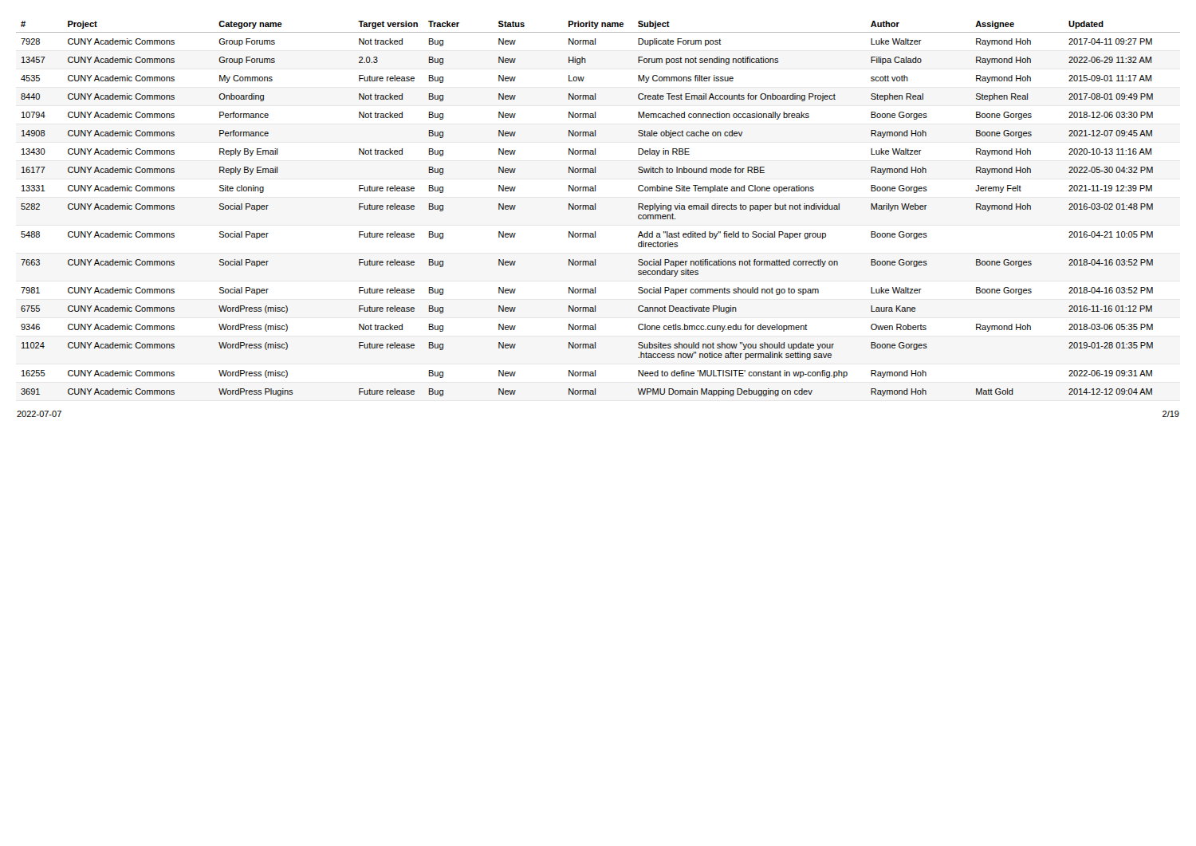| # | Project | Category name | Target version | Tracker | Status | Priority name | Subject | Author | Assignee | Updated |
| --- | --- | --- | --- | --- | --- | --- | --- | --- | --- | --- |
| 7928 | CUNY Academic Commons | Group Forums | Not tracked | Bug | New | Normal | Duplicate Forum post | Luke Waltzer | Raymond Hoh | 2017-04-11 09:27 PM |
| 13457 | CUNY Academic Commons | Group Forums | 2.0.3 | Bug | New | High | Forum post not sending notifications | Filipa Calado | Raymond Hoh | 2022-06-29 11:32 AM |
| 4535 | CUNY Academic Commons | My Commons | Future release | Bug | New | Low | My Commons filter issue | scott voth | Raymond Hoh | 2015-09-01 11:17 AM |
| 8440 | CUNY Academic Commons | Onboarding | Not tracked | Bug | New | Normal | Create Test Email Accounts for Onboarding Project | Stephen Real | Stephen Real | 2017-08-01 09:49 PM |
| 10794 | CUNY Academic Commons | Performance | Not tracked | Bug | New | Normal | Memcached connection occasionally breaks | Boone Gorges | Boone Gorges | 2018-12-06 03:30 PM |
| 14908 | CUNY Academic Commons | Performance | | Bug | New | Normal | Stale object cache on cdev | Raymond Hoh | Boone Gorges | 2021-12-07 09:45 AM |
| 13430 | CUNY Academic Commons | Reply By Email | Not tracked | Bug | New | Normal | Delay in RBE | Luke Waltzer | Raymond Hoh | 2020-10-13 11:16 AM |
| 16177 | CUNY Academic Commons | Reply By Email | | Bug | New | Normal | Switch to Inbound mode for RBE | Raymond Hoh | Raymond Hoh | 2022-05-30 04:32 PM |
| 13331 | CUNY Academic Commons | Site cloning | Future release | Bug | New | Normal | Combine Site Template and Clone operations | Boone Gorges | Jeremy Felt | 2021-11-19 12:39 PM |
| 5282 | CUNY Academic Commons | Social Paper | Future release | Bug | New | Normal | Replying via email directs to paper but not individual comment. | Marilyn Weber | Raymond Hoh | 2016-03-02 01:48 PM |
| 5488 | CUNY Academic Commons | Social Paper | Future release | Bug | New | Normal | Add a "last edited by" field to Social Paper group directories | Boone Gorges | | 2016-04-21 10:05 PM |
| 7663 | CUNY Academic Commons | Social Paper | Future release | Bug | New | Normal | Social Paper notifications not formatted correctly on secondary sites | Boone Gorges | Boone Gorges | 2018-04-16 03:52 PM |
| 7981 | CUNY Academic Commons | Social Paper | Future release | Bug | New | Normal | Social Paper comments should not go to spam | Luke Waltzer | Boone Gorges | 2018-04-16 03:52 PM |
| 6755 | CUNY Academic Commons | WordPress (misc) | Future release | Bug | New | Normal | Cannot Deactivate Plugin | Laura Kane | | 2016-11-16 01:12 PM |
| 9346 | CUNY Academic Commons | WordPress (misc) | Not tracked | Bug | New | Normal | Clone cetls.bmcc.cuny.edu for development | Owen Roberts | Raymond Hoh | 2018-03-06 05:35 PM |
| 11024 | CUNY Academic Commons | WordPress (misc) | Future release | Bug | New | Normal | Subsites should not show "you should update your .htaccess now" notice after permalink setting save | Boone Gorges | | 2019-01-28 01:35 PM |
| 16255 | CUNY Academic Commons | WordPress (misc) | | Bug | New | Normal | Need to define 'MULTISITE' constant in wp-config.php | Raymond Hoh | | 2022-06-19 09:31 AM |
| 3691 | CUNY Academic Commons | WordPress Plugins | Future release | Bug | New | Normal | WPMU Domain Mapping Debugging on cdev | Raymond Hoh | Matt Gold | 2014-12-12 09:04 AM |
| 2022-07-07 | 2/19 |